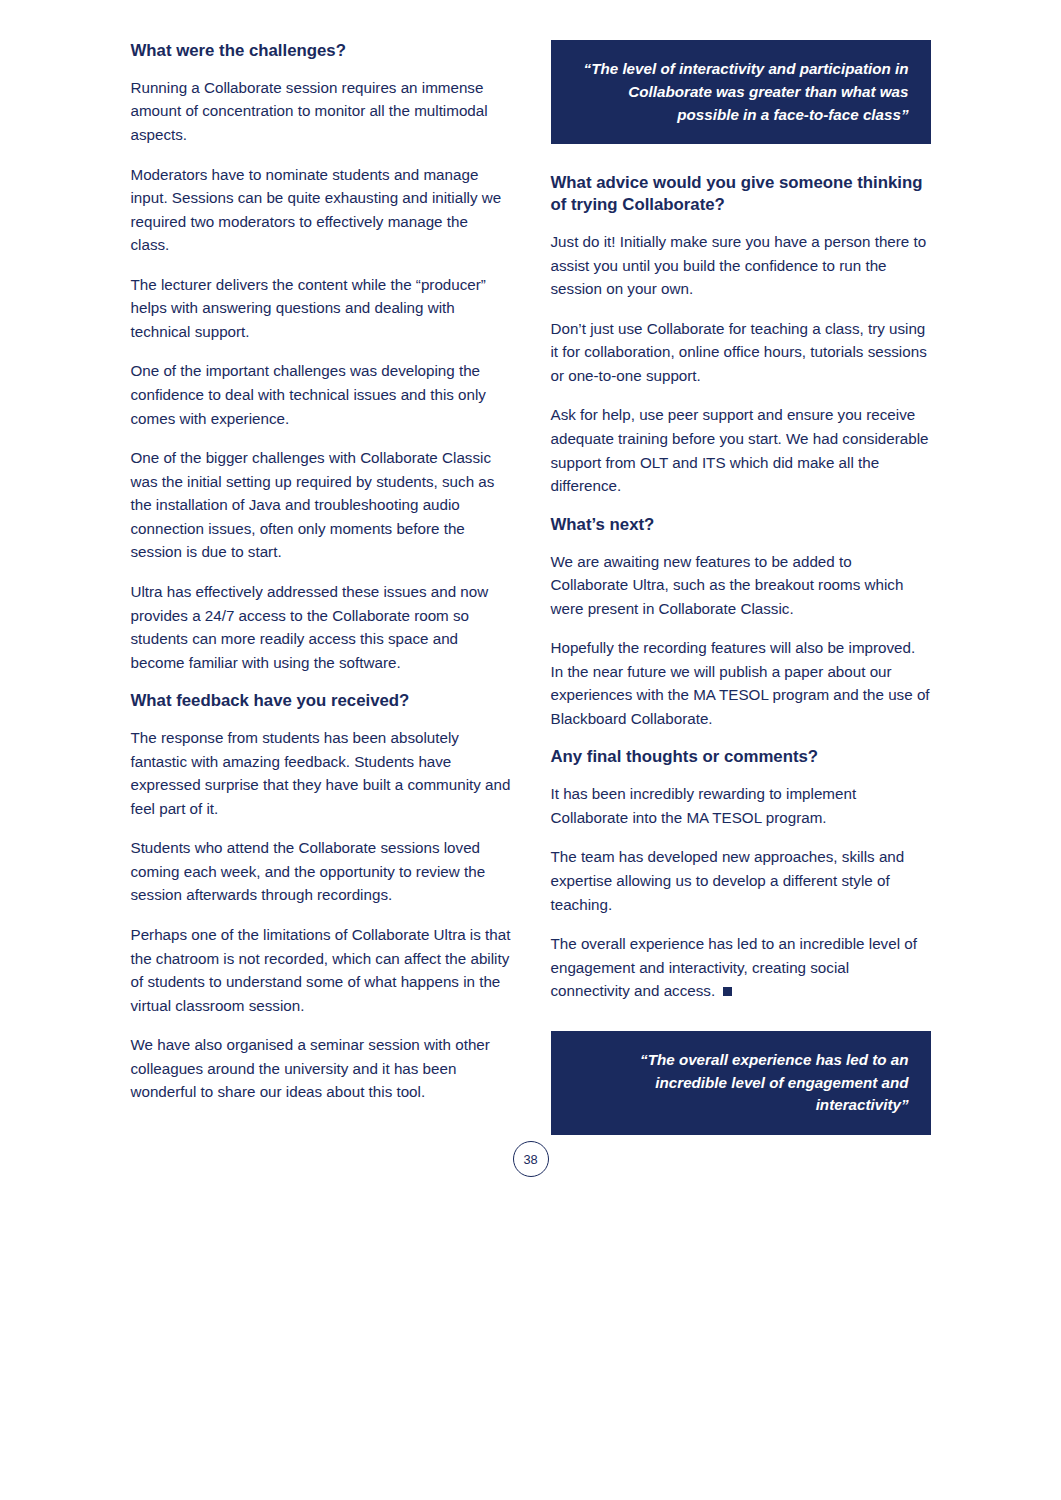What were the challenges?
Running a Collaborate session requires an immense amount of concentration to monitor all the multimodal aspects.
Moderators have to nominate students and manage input. Sessions can be quite exhausting and initially we required two moderators to effectively manage the class.
The lecturer delivers the content while the “producer” helps with answering questions and dealing with technical support.
One of the important challenges was developing the confidence to deal with technical issues and this only comes with experience.
One of the bigger challenges with Collaborate Classic was the initial setting up required by students, such as the installation of Java and troubleshooting audio connection issues, often only moments before the session is due to start.
Ultra has effectively addressed these issues and now provides a 24/7 access to the Collaborate room so students can more readily access this space and become familiar with using the software.
What feedback have you received?
The response from students has been absolutely fantastic with amazing feedback. Students have expressed surprise that they have built a community and feel part of it.
Students who attend the Collaborate sessions loved coming each week, and the opportunity to review the session afterwards through recordings.
Perhaps one of the limitations of Collaborate Ultra is that the chatroom is not recorded, which can affect the ability of students to understand some of what happens in the virtual classroom session.
We have also organised a seminar session with other colleagues around the university and it has been wonderful to share our ideas about this tool.
“The level of interactivity and participation in Collaborate was greater than what was possible in a face-to-face class”
What advice would you give someone thinking of trying Collaborate?
Just do it! Initially make sure you have a person there to assist you until you build the confidence to run the session on your own.
Don’t just use Collaborate for teaching a class, try using it for collaboration, online office hours, tutorials sessions or one-to-one support.
Ask for help, use peer support and ensure you receive adequate training before you start. We had considerable support from OLT and ITS which did make all the difference.
What’s next?
We are awaiting new features to be added to Collaborate Ultra, such as the breakout rooms which were present in Collaborate Classic.
Hopefully the recording features will also be improved. In the near future we will publish a paper about our experiences with the MA TESOL program and the use of Blackboard Collaborate.
Any final thoughts or comments?
It has been incredibly rewarding to implement Collaborate into the MA TESOL program.
The team has developed new approaches, skills and expertise allowing us to develop a different style of teaching.
The overall experience has led to an incredible level of engagement and interactivity, creating social connectivity and access.
“The overall experience has led to an incredible level of engagement and interactivity”
38